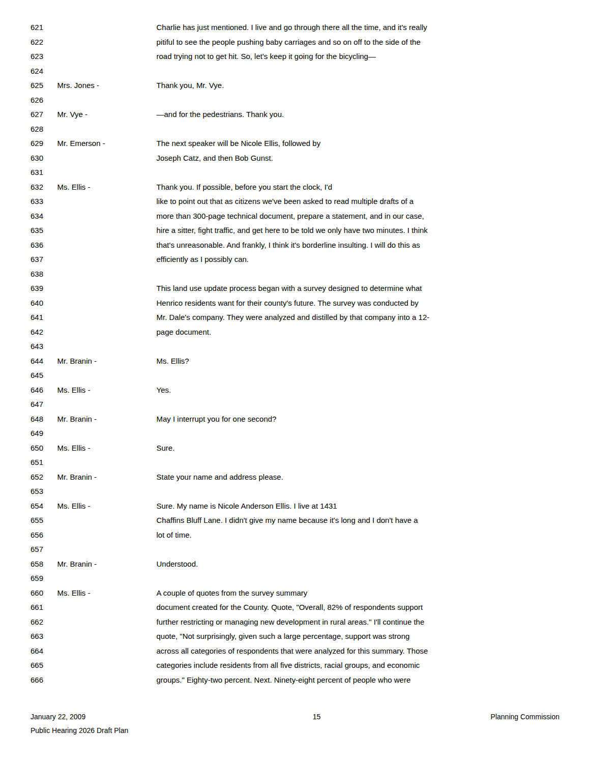| 621 | | Charlie has just mentioned. I live and go through there all the time, and it's really |
| 622 | | pitiful to see the people pushing baby carriages and so on off to the side of the |
| 623 | | road trying not to get hit. So, let's keep it going for the bicycling— |
| 624 | | |
| 625 | Mrs. Jones - | Thank you, Mr. Vye. |
| 626 | | |
| 627 | Mr. Vye - | —and for the pedestrians. Thank you. |
| 628 | | |
| 629 | Mr. Emerson - | The next speaker will be Nicole Ellis, followed by |
| 630 | | Joseph Catz, and then Bob Gunst. |
| 631 | | |
| 632 | Ms. Ellis - | Thank you. If possible, before you start the clock, I'd |
| 633 | | like to point out that as citizens we've been asked to read multiple drafts of a |
| 634 | | more than 300-page technical document, prepare a statement, and in our case, |
| 635 | | hire a sitter, fight traffic, and get here to be told we only have two minutes. I think |
| 636 | | that's unreasonable. And frankly, I think it's borderline insulting. I will do this as |
| 637 | | efficiently as I possibly can. |
| 638 | | |
| 639 | | This land use update process began with a survey designed to determine what |
| 640 | | Henrico residents want for their county's future. The survey was conducted by |
| 641 | | Mr. Dale's company. They were analyzed and distilled by that company into a 12- |
| 642 | | page document. |
| 643 | | |
| 644 | Mr. Branin - | Ms. Ellis? |
| 645 | | |
| 646 | Ms. Ellis - | Yes. |
| 647 | | |
| 648 | Mr. Branin - | May I interrupt you for one second? |
| 649 | | |
| 650 | Ms. Ellis - | Sure. |
| 651 | | |
| 652 | Mr. Branin - | State your name and address please. |
| 653 | | |
| 654 | Ms. Ellis - | Sure. My name is Nicole Anderson Ellis. I live at 1431 |
| 655 | | Chaffins Bluff Lane. I didn't give my name because it's long and I don't have a |
| 656 | | lot of time. |
| 657 | | |
| 658 | Mr. Branin - | Understood. |
| 659 | | |
| 660 | Ms. Ellis - | A couple of quotes from the survey summary |
| 661 | | document created for the County. Quote, "Overall, 82% of respondents support |
| 662 | | further restricting or managing new development in rural areas." I'll continue the |
| 663 | | quote, "Not surprisingly, given such a large percentage, support was strong |
| 664 | | across all categories of respondents that were analyzed for this summary. Those |
| 665 | | categories include residents from all five districts, racial groups, and economic |
| 666 | | groups." Eighty-two percent. Next. Ninety-eight percent of people who were |
January 22, 2009
Public Hearing 2026 Draft Plan
15
Planning Commission